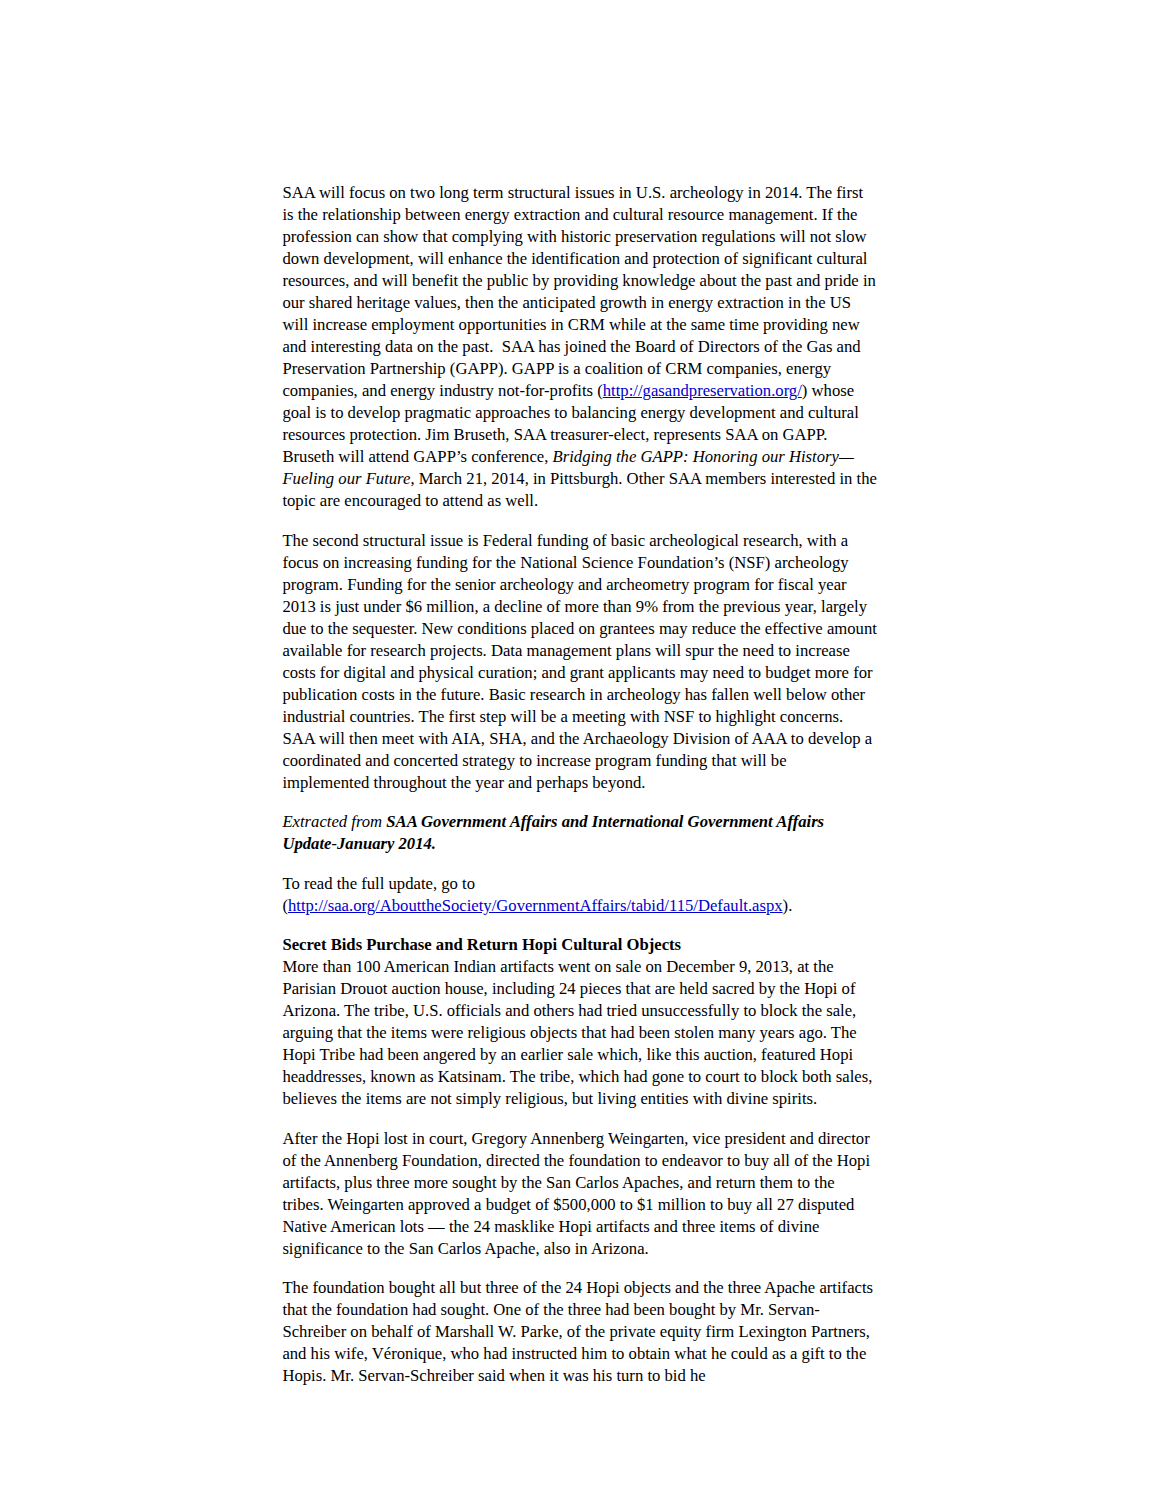SAA will focus on two long term structural issues in U.S. archeology in 2014. The first is the relationship between energy extraction and cultural resource management. If the profession can show that complying with historic preservation regulations will not slow down development, will enhance the identification and protection of significant cultural resources, and will benefit the public by providing knowledge about the past and pride in our shared heritage values, then the anticipated growth in energy extraction in the US will increase employment opportunities in CRM while at the same time providing new and interesting data on the past. SAA has joined the Board of Directors of the Gas and Preservation Partnership (GAPP). GAPP is a coalition of CRM companies, energy companies, and energy industry not-for-profits (http://gasandpreservation.org/) whose goal is to develop pragmatic approaches to balancing energy development and cultural resources protection. Jim Bruseth, SAA treasurer-elect, represents SAA on GAPP. Bruseth will attend GAPP’s conference, Bridging the GAPP: Honoring our History—Fueling our Future, March 21, 2014, in Pittsburgh. Other SAA members interested in the topic are encouraged to attend as well.
The second structural issue is Federal funding of basic archeological research, with a focus on increasing funding for the National Science Foundation’s (NSF) archeology program. Funding for the senior archeology and archeometry program for fiscal year 2013 is just under $6 million, a decline of more than 9% from the previous year, largely due to the sequester. New conditions placed on grantees may reduce the effective amount available for research projects. Data management plans will spur the need to increase costs for digital and physical curation; and grant applicants may need to budget more for publication costs in the future. Basic research in archeology has fallen well below other industrial countries. The first step will be a meeting with NSF to highlight concerns. SAA will then meet with AIA, SHA, and the Archaeology Division of AAA to develop a coordinated and concerted strategy to increase program funding that will be implemented throughout the year and perhaps beyond.
Extracted from SAA Government Affairs and International Government Affairs Update-January 2014.
To read the full update, go to
(http://saa.org/AbouttheSociety/GovernmentAffairs/tabid/115/Default.aspx).
Secret Bids Purchase and Return Hopi Cultural Objects
More than 100 American Indian artifacts went on sale on December 9, 2013, at the Parisian Drouot auction house, including 24 pieces that are held sacred by the Hopi of Arizona. The tribe, U.S. officials and others had tried unsuccessfully to block the sale, arguing that the items were religious objects that had been stolen many years ago. The Hopi Tribe had been angered by an earlier sale which, like this auction, featured Hopi headdresses, known as Katsinam. The tribe, which had gone to court to block both sales, believes the items are not simply religious, but living entities with divine spirits.
After the Hopi lost in court, Gregory Annenberg Weingarten, vice president and director of the Annenberg Foundation, directed the foundation to endeavor to buy all of the Hopi artifacts, plus three more sought by the San Carlos Apaches, and return them to the tribes. Weingarten approved a budget of $500,000 to $1 million to buy all 27 disputed Native American lots — the 24 masklike Hopi artifacts and three items of divine significance to the San Carlos Apache, also in Arizona.
The foundation bought all but three of the 24 Hopi objects and the three Apache artifacts that the foundation had sought. One of the three had been bought by Mr. Servan-Schreiber on behalf of Marshall W. Parke, of the private equity firm Lexington Partners, and his wife, Véronique, who had instructed him to obtain what he could as a gift to the Hopis. Mr. Servan-Schreiber said when it was his turn to bid he